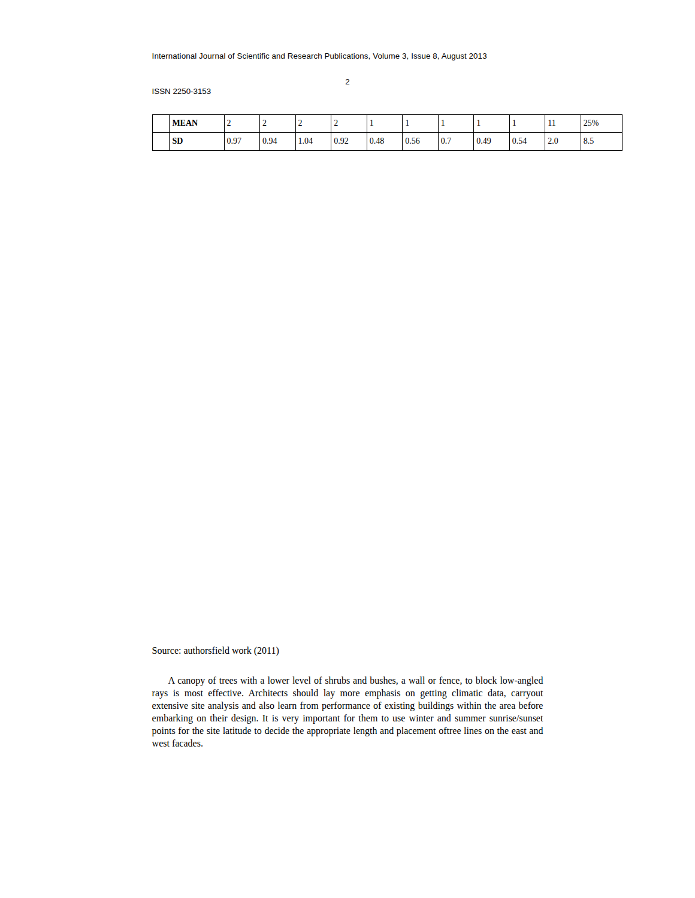International Journal of Scientific and Research Publications, Volume 3, Issue 8, August 2013
2
ISSN 2250-3153
| | MEAN | 2 | 2 | 2 | 2 | 1 | 1 | 1 | 1 | 1 | 11 | 25% |
| | SD | 0.97 | 0.94 | 1.04 | 0.92 | 0.48 | 0.56 | 0.7 | 0.49 | 0.54 | 2.0 | 8.5 |
Source: authorsfield work (2011)
A canopy of trees with a lower level of shrubs and bushes, a wall or fence, to block low-angled rays is most effective. Architects should lay more emphasis on getting climatic data, carryout extensive site analysis and also learn from performance of existing buildings within the area before embarking on their design. It is very important for them to use winter and summer sunrise/sunset points for the site latitude to decide the appropriate length and placement oftree lines on the east and west facades.